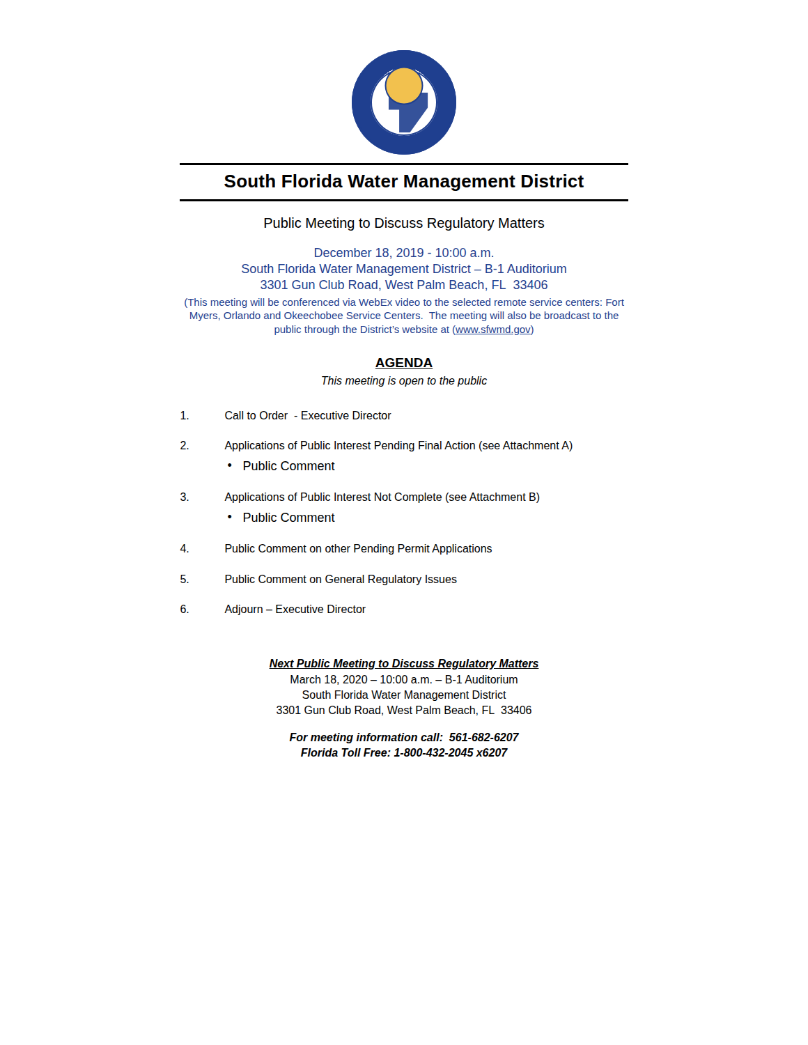South Florida Water Management District
Public Meeting to Discuss Regulatory Matters
December 18, 2019 - 10:00 a.m. South Florida Water Management District – B-1 Auditorium 3301 Gun Club Road, West Palm Beach, FL 33406 (This meeting will be conferenced via WebEx video to the selected remote service centers: Fort Myers, Orlando and Okeechobee Service Centers. The meeting will also be broadcast to the public through the District’s website at (www.sfwmd.gov)
AGENDA
This meeting is open to the public
1. Call to Order - Executive Director
2. Applications of Public Interest Pending Final Action (see Attachment A)
Public Comment
3. Applications of Public Interest Not Complete (see Attachment B)
Public Comment
4. Public Comment on other Pending Permit Applications
5. Public Comment on General Regulatory Issues
6. Adjourn – Executive Director
Next Public Meeting to Discuss Regulatory Matters March 18, 2020 – 10:00 a.m. – B-1 Auditorium
South Florida Water Management District
3301 Gun Club Road, West Palm Beach, FL 33406
For meeting information call: 561-682-6207
Florida Toll Free: 1-800-432-2045 x6207